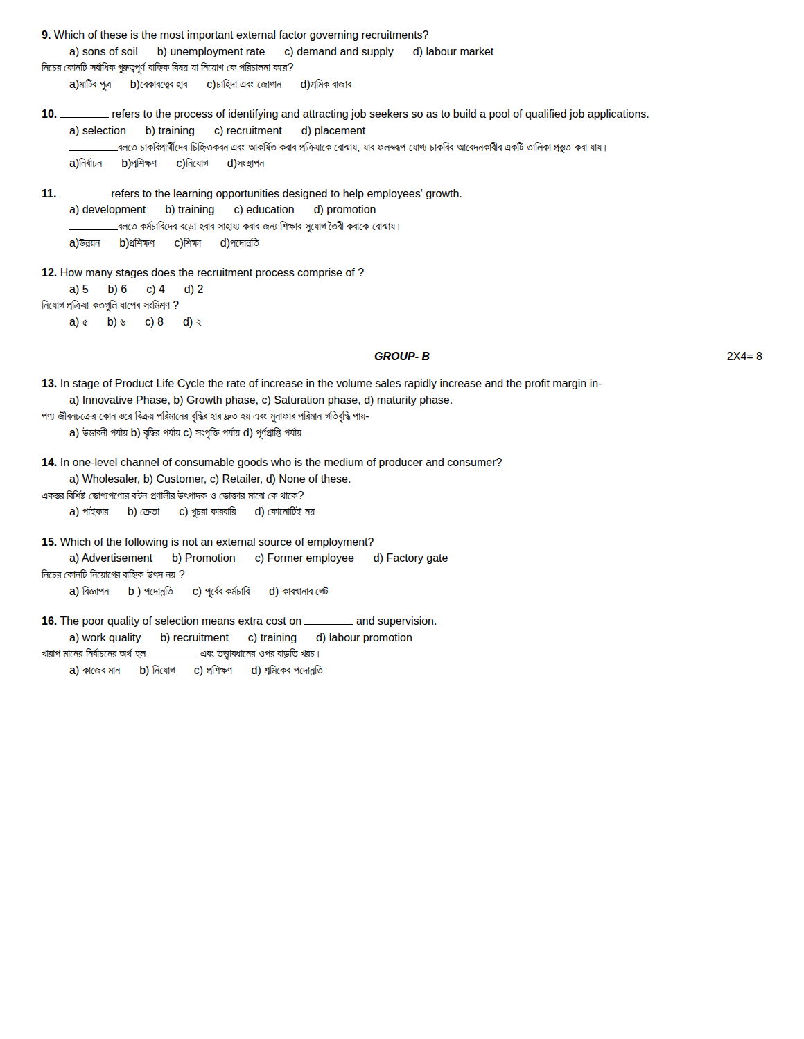9. Which of these is the most important external factor governing recruitments?
a) sons of soil b) unemployment rate c) demand and supply d) labour market
নিচের কোনটি সর্বাধিক গুরুত্বপূর্ণ বাহ্যিক বিষয় যা নিয়োগ কে পরিচালনা করে?
a)মাটির পুত্র b)বেকারত্বের হার c)চাহিদা এবং জোগান d)শ্রমিক বাজার
10. refers to the process of identifying and attracting job seekers so as to build a pool of qualified job applications.
a) selection b) training c) recruitment d) placement
বলতে চাকরিপ্রার্থীদের চিহ্নিতকরন এবং আকর্ষিত করার প্রক্রিয়াকে বোঝায়, যার ফলস্বরূপ যোগ্য চাকরির আবেদনকারীর একটি তালিকা প্রস্তুত করা যায়।
a)নির্বাচন b)প্রশিক্ষণ c)নিয়োগ d)সংস্থাপন
11. refers to the learning opportunities designed to help employees' growth.
a) development b) training c) education d) promotion
বলতে কর্মচারিদের বড়ো হবার সাহায্য করার জন্য শিক্ষার সুযোগ তৈরী করাকে বোঝায়।
a)উন্নয়ন b)প্রশিক্ষণ c)শিক্ষা d)পদোন্নতি
12. How many stages does the recruitment process comprise of ?
a) 5 b) 6 c) 4 d) 2
নিয়োগ প্রক্রিয়া কতগুলি ধাপের সংমিশ্রণ ?
a) ৫ b) ৬ c) 8 d) ২
GROUP- B2X4= 8
13. In stage of Product Life Cycle the rate of increase in the volume sales rapidly increase and the profit margin in-
a) Innovative Phase, b) Growth phase, c) Saturation phase, d) maturity phase.
পণ্য জীবনচক্রের কোন স্তরে বিক্রয় পরিমানের বৃদ্ধির হার দ্রুত হয় এবং মুনাফার পরিমান গতিবৃদ্ধি পায়-
a) উদ্ভাবনী পর্যায় b) বৃদ্ধির পর্যায় c) সংপৃক্তি পর্যায় d) পূর্ণপ্রাপ্তি পর্যায়
14. In one-level channel of consumable goods who is the medium of producer and consumer?
a) Wholesaler, b) Customer, c) Retailer, d) None of these.
একস্তর বিশিষ্ট ভোগ্যপণ্যের বন্টন প্রণালীর উৎপাদক ও ভোক্তার মাঝে কে থাকে?
a) পাইকার b) ক্রেতা c) খুচরা কারবারি d) কোনোটিই নয়
15. Which of the following is not an external source of employment?
a) Advertisement b) Promotion c) Former employee d) Factory gate
নিচের কোনটি নিয়োগের বাহ্যিক উৎস নয় ?
a) বিজ্ঞাপন b ) পদোন্নতি c) পূর্বের কর্মচারি d) কারখানার গেট
16. The poor quality of selection means extra cost on and supervision.
a) work quality b) recruitment c) training d) labour promotion
খারাপ মানের নির্বাচনের অর্থ হল এবং তত্ত্বাবধানের ওপর বাড়তি খরচ।
a) কাজের মান b) নিয়োগ c) প্রশিক্ষণ d) শ্রমিকের পদোন্নতি